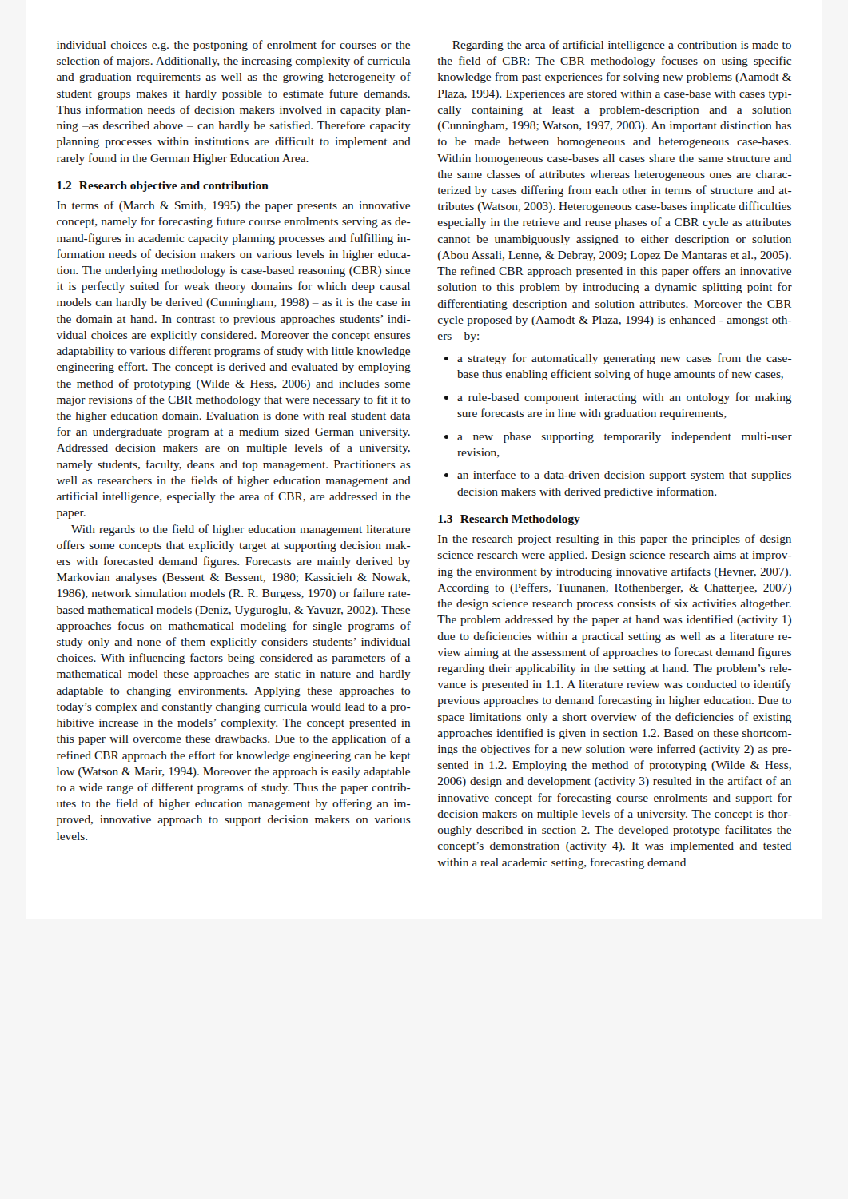individual choices e.g. the postponing of enrolment for courses or the selection of majors. Additionally, the increasing complexity of curricula and graduation requirements as well as the growing heterogeneity of student groups makes it hardly possible to estimate future demands. Thus information needs of decision makers involved in capacity planning –as described above – can hardly be satisfied. Therefore capacity planning processes within institutions are difficult to implement and rarely found in the German Higher Education Area.
1.2 Research objective and contribution
In terms of (March & Smith, 1995) the paper presents an innovative concept, namely for forecasting future course enrolments serving as demand-figures in academic capacity planning processes and fulfilling information needs of decision makers on various levels in higher education. The underlying methodology is case-based reasoning (CBR) since it is perfectly suited for weak theory domains for which deep causal models can hardly be derived (Cunningham, 1998) – as it is the case in the domain at hand. In contrast to previous approaches students’ individual choices are explicitly considered. Moreover the concept ensures adaptability to various different programs of study with little knowledge engineering effort. The concept is derived and evaluated by employing the method of prototyping (Wilde & Hess, 2006) and includes some major revisions of the CBR methodology that were necessary to fit it to the higher education domain. Evaluation is done with real student data for an undergraduate program at a medium sized German university. Addressed decision makers are on multiple levels of a university, namely students, faculty, deans and top management. Practitioners as well as researchers in the fields of higher education management and artificial intelligence, especially the area of CBR, are addressed in the paper.
With regards to the field of higher education management literature offers some concepts that explicitly target at supporting decision makers with forecasted demand figures. Forecasts are mainly derived by Markovian analyses (Bessent & Bessent, 1980; Kassicieh & Nowak, 1986), network simulation models (R. R. Burgess, 1970) or failure rate-based mathematical models (Deniz, Uyguroglu, & Yavuzr, 2002). These approaches focus on mathematical modeling for single programs of study only and none of them explicitly considers students’ individual choices. With influencing factors being considered as parameters of a mathematical model these approaches are static in nature and hardly adaptable to changing environments. Applying these approaches to today’s complex and constantly changing curricula would lead to a prohibitive increase in the models’ complexity. The concept presented in this paper will overcome these drawbacks. Due to the application of a refined CBR approach the effort for knowledge engineering can be kept low (Watson & Marir, 1994). Moreover the approach is easily adaptable to a wide range of different programs of study. Thus the paper contributes to the field of higher education management by offering an improved, innovative approach to support decision makers on various levels.
Regarding the area of artificial intelligence a contribution is made to the field of CBR: The CBR methodology focuses on using specific knowledge from past experiences for solving new problems (Aamodt & Plaza, 1994). Experiences are stored within a case-base with cases typically containing at least a problem-description and a solution (Cunningham, 1998; Watson, 1997, 2003). An important distinction has to be made between homogeneous and heterogeneous case-bases. Within homogeneous case-bases all cases share the same structure and the same classes of attributes whereas heterogeneous ones are characterized by cases differing from each other in terms of structure and attributes (Watson, 2003). Heterogeneous case-bases implicate difficulties especially in the retrieve and reuse phases of a CBR cycle as attributes cannot be unambiguously assigned to either description or solution (Abou Assali, Lenne, & Debray, 2009; Lopez De Mantaras et al., 2005). The refined CBR approach presented in this paper offers an innovative solution to this problem by introducing a dynamic splitting point for differentiating description and solution attributes. Moreover the CBR cycle proposed by (Aamodt & Plaza, 1994) is enhanced - amongst others – by:
a strategy for automatically generating new cases from the case-base thus enabling efficient solving of huge amounts of new cases,
a rule-based component interacting with an ontology for making sure forecasts are in line with graduation requirements,
a new phase supporting temporarily independent multi-user revision,
an interface to a data-driven decision support system that supplies decision makers with derived predictive information.
1.3 Research Methodology
In the research project resulting in this paper the principles of design science research were applied. Design science research aims at improving the environment by introducing innovative artifacts (Hevner, 2007). According to (Peffers, Tuunanen, Rothenberger, & Chatterjee, 2007) the design science research process consists of six activities altogether. The problem addressed by the paper at hand was identified (activity 1) due to deficiencies within a practical setting as well as a literature review aiming at the assessment of approaches to forecast demand figures regarding their applicability in the setting at hand. The problem’s relevance is presented in 1.1. A literature review was conducted to identify previous approaches to demand forecasting in higher education. Due to space limitations only a short overview of the deficiencies of existing approaches identified is given in section 1.2. Based on these shortcomings the objectives for a new solution were inferred (activity 2) as presented in 1.2. Employing the method of prototyping (Wilde & Hess, 2006) design and development (activity 3) resulted in the artifact of an innovative concept for forecasting course enrolments and support for decision makers on multiple levels of a university. The concept is thoroughly described in section 2. The developed prototype facilitates the concept’s demonstration (activity 4). It was implemented and tested within a real academic setting, forecasting demand